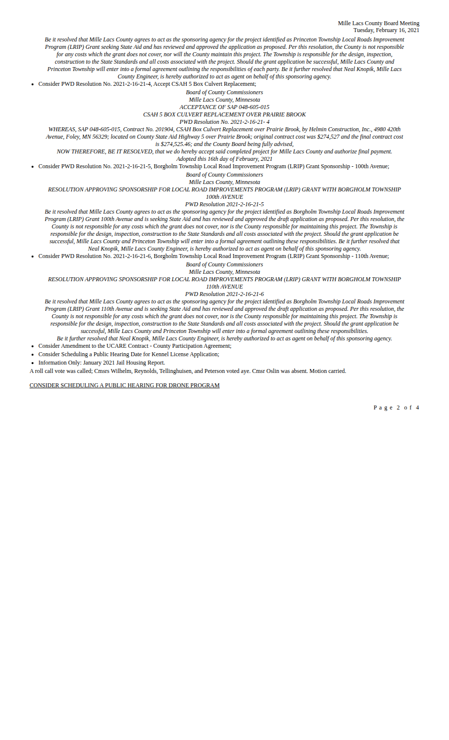Mille Lacs County Board Meeting
Tuesday, February 16, 2021
Be it resolved that Mille Lacs County agrees to act as the sponsoring agency for the project identified as Princeton Township Local Roads Improvement Program (LRIP) Grant seeking State Aid and has reviewed and approved the application as proposed. Per this resolution, the County is not responsible for any costs which the grant does not cover, nor will the County maintain this project. The Township is responsible for the design, inspection, construction to the State Standards and all costs associated with the project. Should the grant application be successful, Mille Lacs County and Princeton Township will enter into a formal agreement outlining the responsibilities of each party. Be it further resolved that Neal Knopik, Mille Lacs County Engineer, is hereby authorized to act as agent on behalf of this sponsoring agency.
Consider PWD Resolution No. 2021-2-16-21-4, Accept CSAH 5 Box Culvert Replacement;
Board of County Commissioners
Mille Lacs County, Minnesota
ACCEPTANCE OF SAP 048-605-015
CSAH 5 BOX CULVERT REPLACEMENT OVER PRAIRIE BROOK
PWD Resolution No. 2021-2-16-21- 4
WHEREAS, SAP 048-605-015, Contract No. 201904, CSAH Box Culvert Replacement over Prairie Brook, by Helmin Construction, Inc., 4980 420th Avenue, Foley, MN 56329; located on County State Aid Highway 5 over Prairie Brook; original contract cost was $274,527 and the final contract cost is $274,525.46; and the County Board being fully advised,
NOW THEREFORE, BE IT RESOLVED, that we do hereby accept said completed project for Mille Lacs County and authorize final payment.
Adopted this 16th day of February, 2021
Consider PWD Resolution No. 2021-2-16-21-5, Borgholm Township Local Road Improvement Program (LRIP) Grant Sponsorship - 100th Avenue;
Board of County Commissioners
Mille Lacs County, Minnesota
RESOLUTION APPROVING SPONSORSHIP FOR LOCAL ROAD IMPROVEMENTS PROGRAM (LRIP) GRANT WITH BORGHOLM TOWNSHIP 100th AVENUE
PWD Resolution 2021-2-16-21-5
Be it resolved that Mille Lacs County agrees to act as the sponsoring agency for the project identified as Borgholm Township Local Roads Improvement Program (LRIP) Grant 100th Avenue and is seeking State Aid and has reviewed and approved the draft application as proposed. Per this resolution, the County is not responsible for any costs which the grant does not cover, nor is the County responsible for maintaining this project. The Township is responsible for the design, inspection, construction to the State Standards and all costs associated with the project. Should the grant application be successful, Mille Lacs County and Princeton Township will enter into a formal agreement outlining these responsibilities. Be it further resolved that Neal Knopik, Mille Lacs County Engineer, is hereby authorized to act as agent on behalf of this sponsoring agency.
Consider PWD Resolution No. 2021-2-16-21-6, Borgholm Township Local Road Improvement Program (LRIP) Grant Sponsorship - 110th Avenue;
Board of County Commissioners
Mille Lacs County, Minnesota
RESOLUTION APPROVING SPONSORSHIP FOR LOCAL ROAD IMPROVEMENTS PROGRAM (LRIP) GRANT WITH BORGHOLM TOWNSHIP 110th AVENUE
PWD Resolution 2021-2-16-21-6
Be it resolved that Mille Lacs County agrees to act as the sponsoring agency for the project identified as Borgholm Township Local Roads Improvement Program (LRIP) Grant 110th Avenue and is seeking State Aid and has reviewed and approved the draft application as proposed. Per this resolution, the County is not responsible for any costs which the grant does not cover, nor is the County responsible for maintaining this project. The Township is responsible for the design, inspection, construction to the State Standards and all costs associated with the project. Should the grant application be successful, Mille Lacs County and Princeton Township will enter into a formal agreement outlining these responsibilities.
Be it further resolved that Neal Knopik, Mille Lacs County Engineer, is hereby authorized to act as agent on behalf of this sponsoring agency.
Consider Amendment to the UCARE Contract - County Participation Agreement;
Consider Scheduling a Public Hearing Date for Kennel License Application;
Information Only: January 2021 Jail Housing Report.
A roll call vote was called; Cmsrs Wilhelm, Reynolds, Tellinghuisen, and Peterson voted aye. Cmsr Oslin was absent. Motion carried.
CONSIDER SCHEDULING A PUBLIC HEARING FOR DRONE PROGRAM
P a g e 2 o f 4